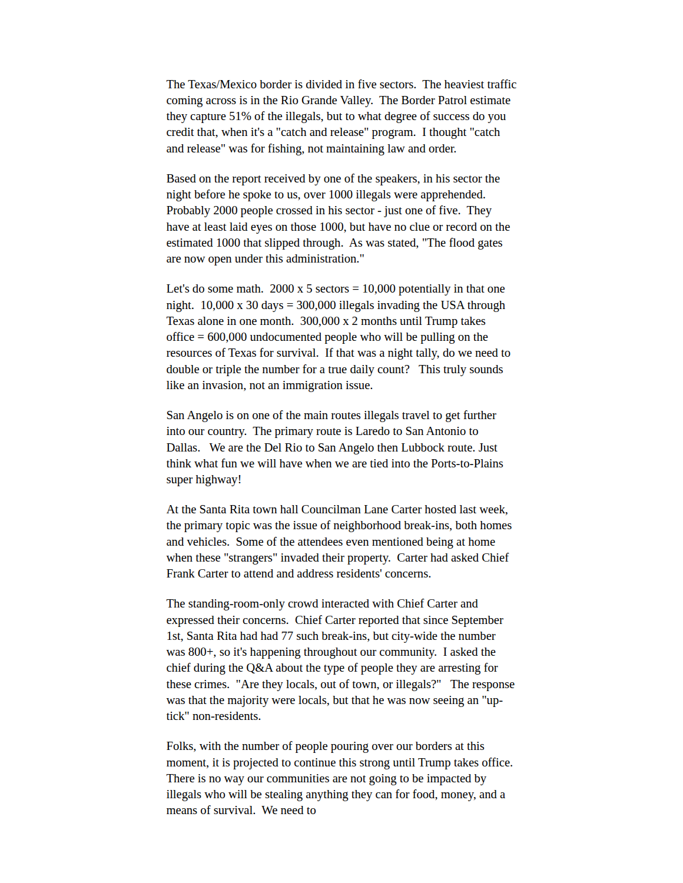The Texas/Mexico border is divided in five sectors. The heaviest traffic coming across is in the Rio Grande Valley. The Border Patrol estimate they capture 51% of the illegals, but to what degree of success do you credit that, when it's a "catch and release" program. I thought "catch and release" was for fishing, not maintaining law and order.
Based on the report received by one of the speakers, in his sector the night before he spoke to us, over 1000 illegals were apprehended. Probably 2000 people crossed in his sector - just one of five. They have at least laid eyes on those 1000, but have no clue or record on the estimated 1000 that slipped through. As was stated, "The flood gates are now open under this administration."
Let's do some math. 2000 x 5 sectors = 10,000 potentially in that one night. 10,000 x 30 days = 300,000 illegals invading the USA through Texas alone in one month. 300,000 x 2 months until Trump takes office = 600,000 undocumented people who will be pulling on the resources of Texas for survival. If that was a night tally, do we need to double or triple the number for a true daily count? This truly sounds like an invasion, not an immigration issue.
San Angelo is on one of the main routes illegals travel to get further into our country. The primary route is Laredo to San Antonio to Dallas. We are the Del Rio to San Angelo then Lubbock route. Just think what fun we will have when we are tied into the Ports-to-Plains super highway!
At the Santa Rita town hall Councilman Lane Carter hosted last week, the primary topic was the issue of neighborhood break-ins, both homes and vehicles. Some of the attendees even mentioned being at home when these "strangers" invaded their property. Carter had asked Chief Frank Carter to attend and address residents' concerns.
The standing-room-only crowd interacted with Chief Carter and expressed their concerns. Chief Carter reported that since September 1st, Santa Rita had had 77 such break-ins, but city-wide the number was 800+, so it's happening throughout our community. I asked the chief during the Q&A about the type of people they are arresting for these crimes. "Are they locals, out of town, or illegals?" The response was that the majority were locals, but that he was now seeing an "up-tick" non-residents.
Folks, with the number of people pouring over our borders at this moment, it is projected to continue this strong until Trump takes office. There is no way our communities are not going to be impacted by illegals who will be stealing anything they can for food, money, and a means of survival. We need to